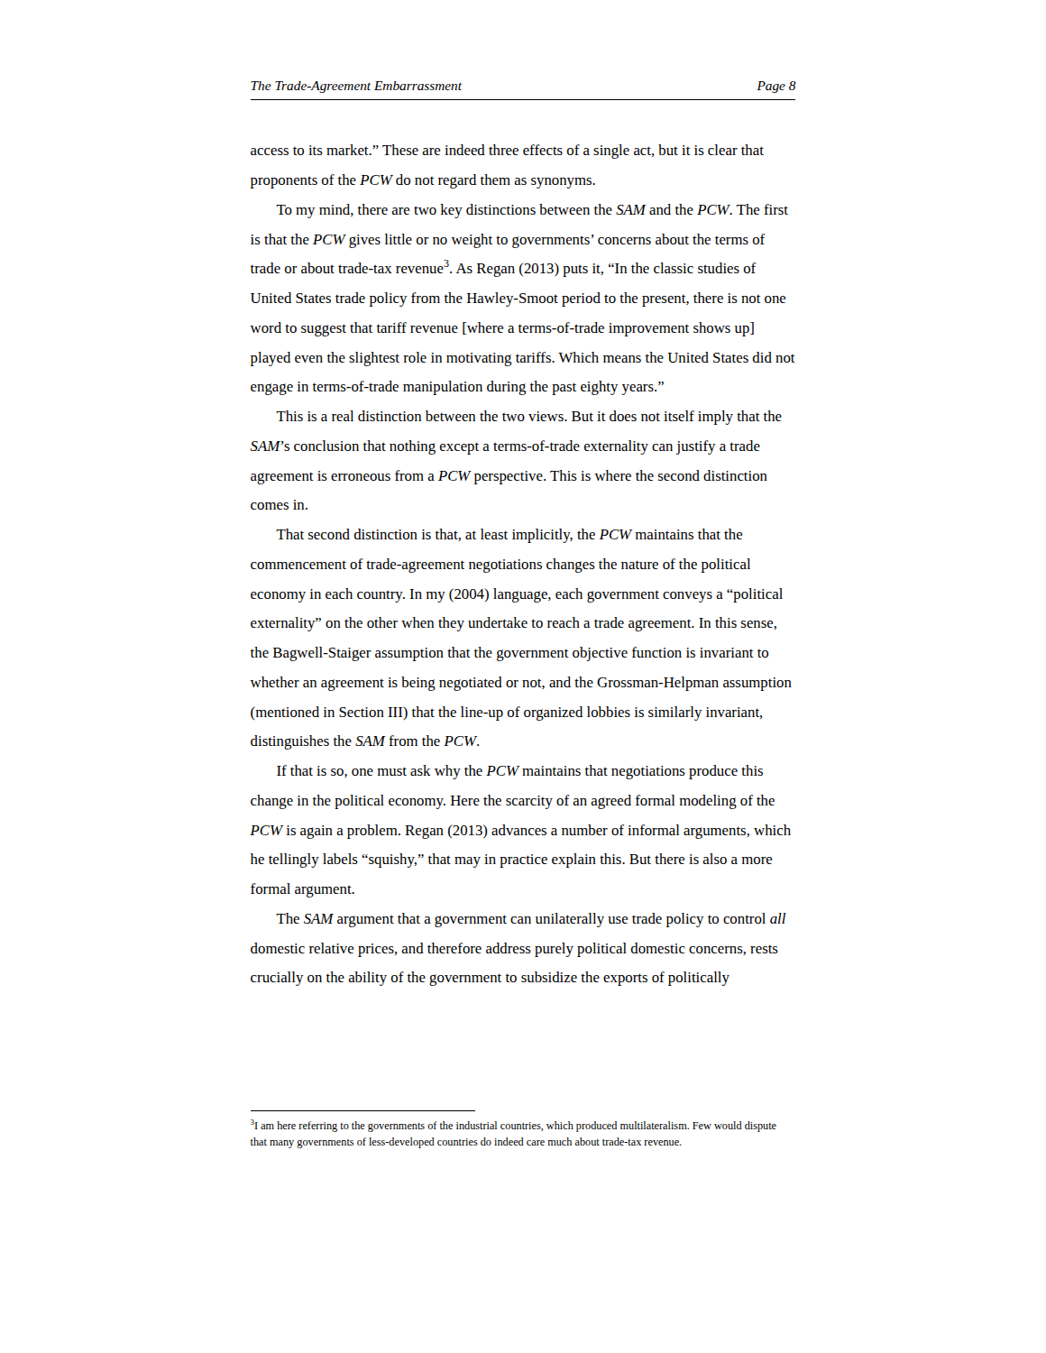The Trade-Agreement Embarrassment Page 8
access to its market.” These are indeed three effects of a single act, but it is clear that proponents of the PCW do not regard them as synonyms.
To my mind, there are two key distinctions between the SAM and the PCW. The first is that the PCW gives little or no weight to governments’ concerns about the terms of trade or about trade-tax revenue3. As Regan (2013) puts it, “In the classic studies of United States trade policy from the Hawley-Smoot period to the present, there is not one word to suggest that tariff revenue [where a terms-of-trade improvement shows up] played even the slightest role in motivating tariffs. Which means the United States did not engage in terms-of-trade manipulation during the past eighty years.”
This is a real distinction between the two views. But it does not itself imply that the SAM’s conclusion that nothing except a terms-of-trade externality can justify a trade agreement is erroneous from a PCW perspective. This is where the second distinction comes in.
That second distinction is that, at least implicitly, the PCW maintains that the commencement of trade-agreement negotiations changes the nature of the political economy in each country. In my (2004) language, each government conveys a “political externality” on the other when they undertake to reach a trade agreement. In this sense, the Bagwell-Staiger assumption that the government objective function is invariant to whether an agreement is being negotiated or not, and the Grossman-Helpman assumption (mentioned in Section III) that the line-up of organized lobbies is similarly invariant, distinguishes the SAM from the PCW.
If that is so, one must ask why the PCW maintains that negotiations produce this change in the political economy. Here the scarcity of an agreed formal modeling of the PCW is again a problem. Regan (2013) advances a number of informal arguments, which he tellingly labels “squishy,” that may in practice explain this. But there is also a more formal argument.
The SAM argument that a government can unilaterally use trade policy to control all domestic relative prices, and therefore address purely political domestic concerns, rests crucially on the ability of the government to subsidize the exports of politically
3I am here referring to the governments of the industrial countries, which produced multilateralism. Few would dispute that many governments of less-developed countries do indeed care much about trade-tax revenue.